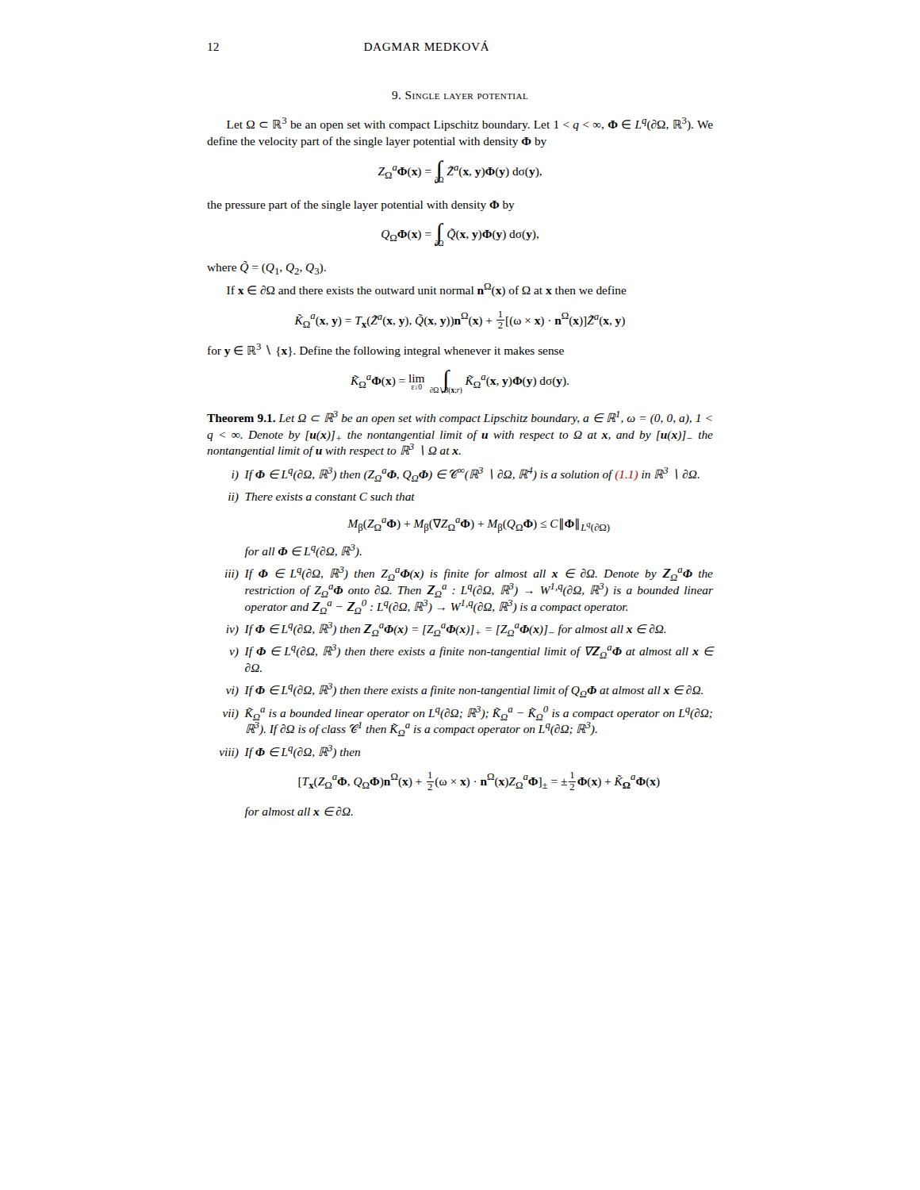12 DAGMAR MEDKOVÁ
9. Single layer potential
Let Ω ⊂ ℝ3 be an open set with compact Lipschitz boundary. Let 1 < q < ∞, Φ ∈ Lq(∂Ω, ℝ3). We define the velocity part of the single layer potential with density Φ by
ZΩaΦ(x) = ∫∂Ω Z̃a(x, y)Φ(y) dσ(y),
the pressure part of the single layer potential with density Φ by
QΩΦ(x) = ∫∂Ω Q̃(x, y)Φ(y) dσ(y),
where Q̃ = (Q1, Q2, Q3).
If x ∈ ∂Ω and there exists the outward unit normal nΩ(x) of Ω at x then we define
K̃Ωa(x, y) = Tx(Z̃a(x, y), Q̃(x, y))nΩ(x) + 12[(ω × x) · nΩ(x)]Z̃a(x, y)
for y ∈ ℝ3 ∖ {x}. Define the following integral whenever it makes sense
K̃ΩaΦ(x) = lim ε↓0 ∫∂Ω∖B(x;r) K̃Ωa(x, y)Φ(y) dσ(y).
Theorem 9.1. Let Ω ⊂ ℝ3 be an open set with compact Lipschitz boundary, a ∈ ℝ1, ω = (0, 0, a), 1 < q < ∞. Denote by [u(x)]+ the nontangential limit of u with respect to Ω at x, and by [u(x)]− the nontangential limit of u with respect to ℝ3 ∖ Ω at x.
i) If Φ ∈ Lq(∂Ω, ℝ3) then (ZΩaΦ, QΩΦ) ∈ 𝒞∞(ℝ3 ∖ ∂Ω, ℝ4) is a solution of (1.1) in ℝ3 ∖ ∂Ω.
ii) There exists a constant C such that
Mβ(ZΩaΦ) + Mβ(∇ZΩaΦ) + Mβ(QΩΦ) ≤ C∥Φ∥Lq(∂Ω)
for all Φ ∈ Lq(∂Ω, ℝ3).
iii) If Φ ∈ Lq(∂Ω, ℝ3) then ZΩaΦ(x) is finite for almost all x ∈ ∂Ω. Denote by 𝒁ΩaΦ the restriction of ZΩaΦ onto ∂Ω. Then 𝒁Ωa : Lq(∂Ω, ℝ3) → W1,q(∂Ω, ℝ3) is a bounded linear operator and 𝒁Ωa − 𝒁Ω0 : Lq(∂Ω, ℝ3) → W1,q(∂Ω, ℝ3) is a compact operator.
iv) If Φ ∈ Lq(∂Ω, ℝ3) then 𝒁ΩaΦ(x) = [ZΩaΦ(x)]+ = [ZΩaΦ(x)]− for almost all x ∈ ∂Ω.
v) If Φ ∈ Lq(∂Ω, ℝ3) then there exists a finite non-tangential limit of ∇𝒁ΩaΦ at almost all x ∈ ∂Ω.
vi) If Φ ∈ Lq(∂Ω, ℝ3) then there exists a finite non-tangential limit of QΩΦ at almost all x ∈ ∂Ω.
vii) K̃Ωa is a bounded linear operator on Lq(∂Ω; ℝ3); K̃Ωa − K̃Ω0 is a compact operator on Lq(∂Ω; ℝ3). If ∂Ω is of class 𝒞1 then K̃Ωa is a compact operator on Lq(∂Ω; ℝ3).
viii) If Φ ∈ Lq(∂Ω, ℝ3) then
[Tx(ZΩaΦ, QΩΦ)nΩ(x) + 12(ω × x) · nΩ(x)ZΩaΦ]± = ±12 Φ(x) + K̃ΩaΦ(x)
for almost all x ∈ ∂Ω.